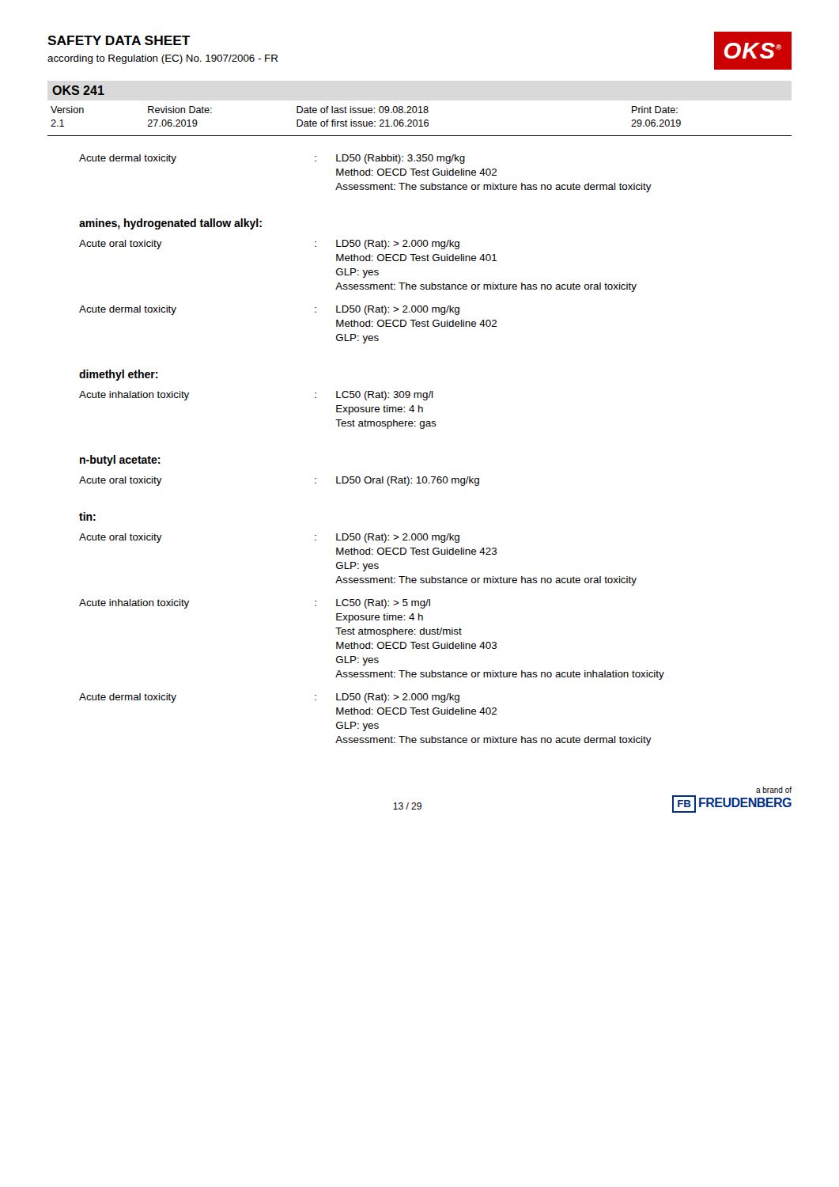SAFETY DATA SHEET
according to Regulation (EC) No. 1907/2006 - FR
OKS®
OKS 241
| Version 2.1 | Revision Date: 27.06.2019 | Date of last issue: 09.08.2018 Date of first issue: 21.06.2016 | Print Date: 29.06.2019 |
| Acute dermal toxicity | : | LD50 (Rabbit): 3.350 mg/kg Method: OECD Test Guideline 402 Assessment: The substance or mixture has no acute dermal toxicity |
amines, hydrogenated tallow alkyl:
| Acute oral toxicity | : | LD50 (Rat): > 2.000 mg/kg Method: OECD Test Guideline 401 GLP: yes Assessment: The substance or mixture has no acute oral toxicity |
| Acute dermal toxicity | : | LD50 (Rat): > 2.000 mg/kg Method: OECD Test Guideline 402 GLP: yes |
dimethyl ether:
| Acute inhalation toxicity | : | LC50 (Rat): 309 mg/l Exposure time: 4 h Test atmosphere: gas |
n-butyl acetate:
| Acute oral toxicity | : | LD50 Oral (Rat): 10.760 mg/kg |
tin:
| Acute oral toxicity | : | LD50 (Rat): > 2.000 mg/kg Method: OECD Test Guideline 423 GLP: yes Assessment: The substance or mixture has no acute oral toxicity |
| Acute inhalation toxicity | : | LC50 (Rat): > 5 mg/l Exposure time: 4 h Test atmosphere: dust/mist Method: OECD Test Guideline 403 GLP: yes Assessment: The substance or mixture has no acute inhalation toxicity |
| Acute dermal toxicity | : | LD50 (Rat): > 2.000 mg/kg Method: OECD Test Guideline 402 GLP: yes Assessment: The substance or mixture has no acute dermal toxicity |
13 / 29
a brand of
FB FREUDENBERG